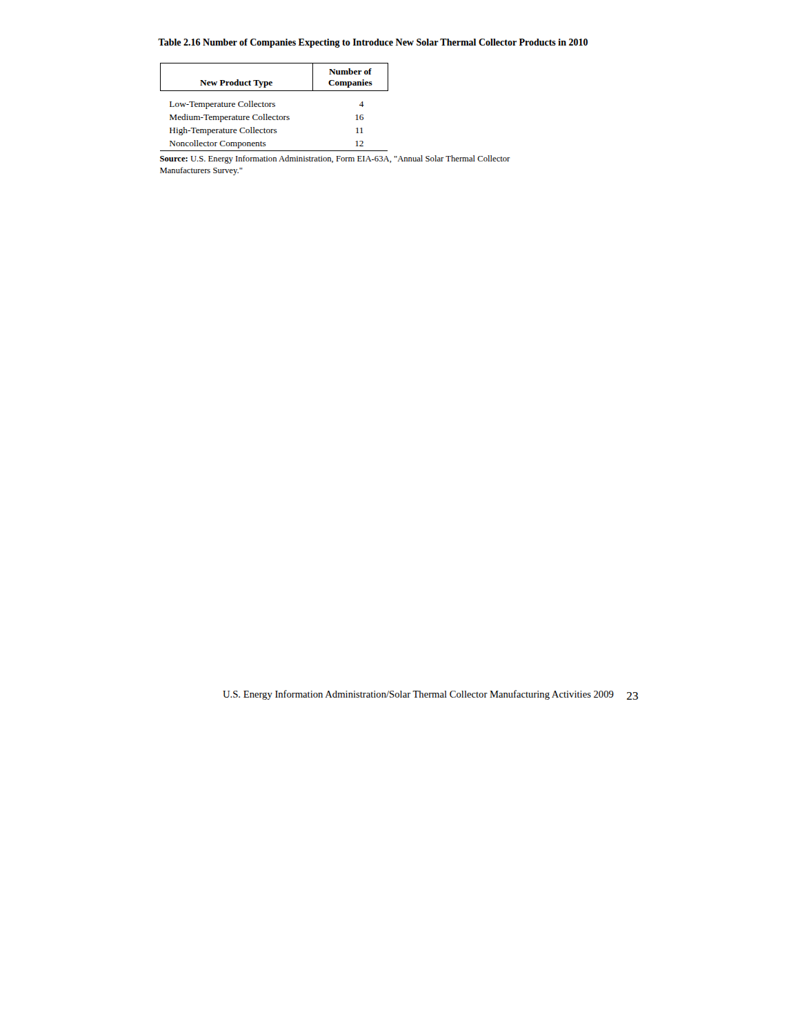Table 2.16 Number of Companies Expecting to Introduce New Solar Thermal Collector Products in 2010
| New Product Type | Number of Companies |
| --- | --- |
| Low-Temperature Collectors | 4 |
| Medium-Temperature Collectors | 16 |
| High-Temperature Collectors | 11 |
| Noncollector Components | 12 |
Source: U.S. Energy Information Administration, Form EIA-63A, "Annual Solar Thermal Collector
Manufacturers Survey."
U.S. Energy Information Administration/Solar Thermal Collector Manufacturing Activities 2009
23